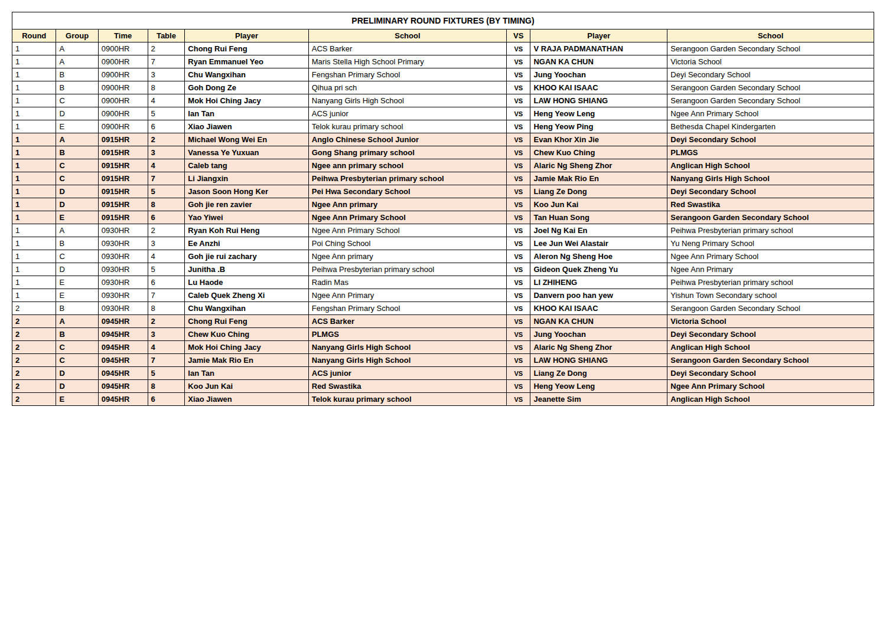PRELIMINARY ROUND FIXTURES (BY TIMING)
| Round | Group | Time | Table | Player | School | VS | Player | School |
| --- | --- | --- | --- | --- | --- | --- | --- | --- |
| 1 | A | 0900HR | 2 | Chong Rui Feng | ACS Barker | VS | V RAJA PADMANATHAN | Serangoon Garden Secondary School |
| 1 | A | 0900HR | 7 | Ryan Emmanuel Yeo | Maris Stella High School Primary | VS | NGAN KA CHUN | Victoria School |
| 1 | B | 0900HR | 3 | Chu Wangxihan | Fengshan Primary School | VS | Jung Yoochan | Deyi Secondary School |
| 1 | B | 0900HR | 8 | Goh Dong Ze | Qihua pri sch | VS | KHOO KAI ISAAC | Serangoon Garden Secondary School |
| 1 | C | 0900HR | 4 | Mok Hoi Ching Jacy | Nanyang Girls High School | VS | LAW HONG SHIANG | Serangoon Garden Secondary School |
| 1 | D | 0900HR | 5 | Ian Tan | ACS junior | VS | Heng Yeow Leng | Ngee Ann Primary School |
| 1 | E | 0900HR | 6 | Xiao Jiawen | Telok kurau primary school | VS | Heng Yeow Ping | Bethesda Chapel Kindergarten |
| 1 | A | 0915HR | 2 | Michael Wong Wei En | Anglo Chinese School Junior | VS | Evan Khor Xin Jie | Deyi Secondary School |
| 1 | B | 0915HR | 3 | Vanessa Ye Yuxuan | Gong Shang primary school | VS | Chew Kuo Ching | PLMGS |
| 1 | C | 0915HR | 4 | Caleb tang | Ngee ann primary school | VS | Alaric Ng Sheng Zhor | Anglican High School |
| 1 | C | 0915HR | 7 | Li Jiangxin | Peihwa Presbyterian primary school | VS | Jamie Mak Rio En | Nanyang Girls High School |
| 1 | D | 0915HR | 5 | Jason Soon Hong Ker | Pei Hwa Secondary School | VS | Liang Ze Dong | Deyi Secondary School |
| 1 | D | 0915HR | 8 | Goh jie ren zavier | Ngee Ann primary | VS | Koo Jun Kai | Red Swastika |
| 1 | E | 0915HR | 6 | Yao Yiwei | Ngee Ann Primary School | VS | Tan Huan Song | Serangoon Garden Secondary School |
| 1 | A | 0930HR | 2 | Ryan Koh Rui Heng | Ngee Ann Primary School | VS | Joel Ng Kai En | Peihwa Presbyterian primary school |
| 1 | B | 0930HR | 3 | Ee Anzhi | Poi Ching School | VS | Lee Jun Wei Alastair | Yu Neng Primary School |
| 1 | C | 0930HR | 4 | Goh jie rui zachary | Ngee Ann primary | VS | Aleron Ng Sheng Hoe | Ngee Ann Primary School |
| 1 | D | 0930HR | 5 | Junitha .B | Peihwa Presbyterian primary school | VS | Gideon Quek Zheng Yu | Ngee Ann Primary |
| 1 | E | 0930HR | 6 | Lu Haode | Radin Mas | VS | LI ZHIHENG | Peihwa Presbyterian primary school |
| 1 | E | 0930HR | 7 | Caleb Quek Zheng Xi | Ngee Ann Primary | VS | Danvern poo han yew | Yishun Town Secondary school |
| 2 | B | 0930HR | 8 | Chu Wangxihan | Fengshan Primary School | VS | KHOO KAI ISAAC | Serangoon Garden Secondary School |
| 2 | A | 0945HR | 2 | Chong Rui Feng | ACS Barker | VS | NGAN KA CHUN | Victoria School |
| 2 | B | 0945HR | 3 | Chew Kuo Ching | PLMGS | VS | Jung Yoochan | Deyi Secondary School |
| 2 | C | 0945HR | 4 | Mok Hoi Ching Jacy | Nanyang Girls High School | VS | Alaric Ng Sheng Zhor | Anglican High School |
| 2 | C | 0945HR | 7 | Jamie Mak Rio En | Nanyang Girls High School | VS | LAW HONG SHIANG | Serangoon Garden Secondary School |
| 2 | D | 0945HR | 5 | Ian Tan | ACS junior | VS | Liang Ze Dong | Deyi Secondary School |
| 2 | D | 0945HR | 8 | Koo Jun Kai | Red Swastika | VS | Heng Yeow Leng | Ngee Ann Primary School |
| 2 | E | 0945HR | 6 | Xiao Jiawen | Telok kurau primary school | VS | Jeanette Sim | Anglican High School |